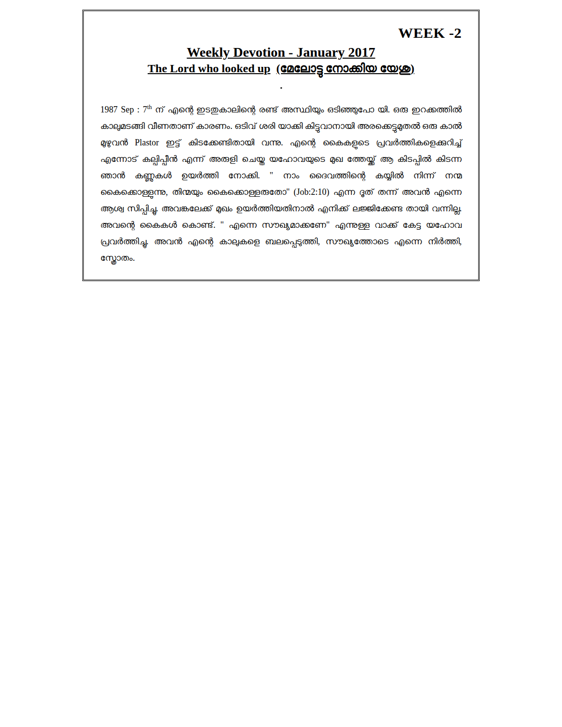WEEK -2
Weekly Devotion - January 2017
The Lord who looked up (മേലോട്ടു നോക്കിയ യേശു)
1987 Sep : 7th ന് എന്റെ ഇടതുകാലിന്റെ രണ്ട് അസ്ഥിയും ഒടിഞ്ഞുപോ യി. ഒരു ഇറക്കത്തിൽ കാലുമടങ്ങി വീണതാണ് കാരണം. ഒടിവ് ശരി യാക്കി കിട്ടുവാനായി അരക്കെട്ടുമുതൽ ഒരു കാൽ മുഴുവൻ Plastor ഇട്ട് കിടക്കേണ്ടിതായി വന്നു. എന്റെ കൈകളുടെ പ്രവർത്തികളെക്കുറിച്ച് എന്നോട് കല്പിപ്പീൻ എന്ന് അരുളി ചെയ്ത യഹോവയുടെ മുഖ ത്തേയ്ക്ക് ആ കിടപ്പിൽ കിടന്ന ഞാൻ കണ്ണുകൾ ഉയർത്തി നോക്കി. " നാം ദൈവത്തിന്റെ കയ്യിൽ നിന്ന് നന്മ കൈക്കൊള്ളുന്നു, തിന്മയും കൈക്കൊള്ളരുതോ" (Job:2:10) എന്ന ദൂത് തന്ന് അവൻ എന്നെ ആശ്വ സിപ്പിച്ചു. അവങ്കലേക്ക് മുഖം ഉയർത്തിയതിനാൽ എനിക്ക് ലജ്ജിക്കേണ്ട തായി വന്നില്ല. അവന്റെ കൈകൾ കൊണ്ട്. " എന്നെ സൗഖ്യമാക്കണേ" എന്നുള്ള വാക്ക് കേട്ട യഹോവ പ്രവർത്തിച്ചു. അവൻ എന്റെ കാലുകളെ ബലപ്പെടുത്തി, സൗഖ്യത്തോടെ എന്നെ നിർത്തി, സ്ത്രോതം.